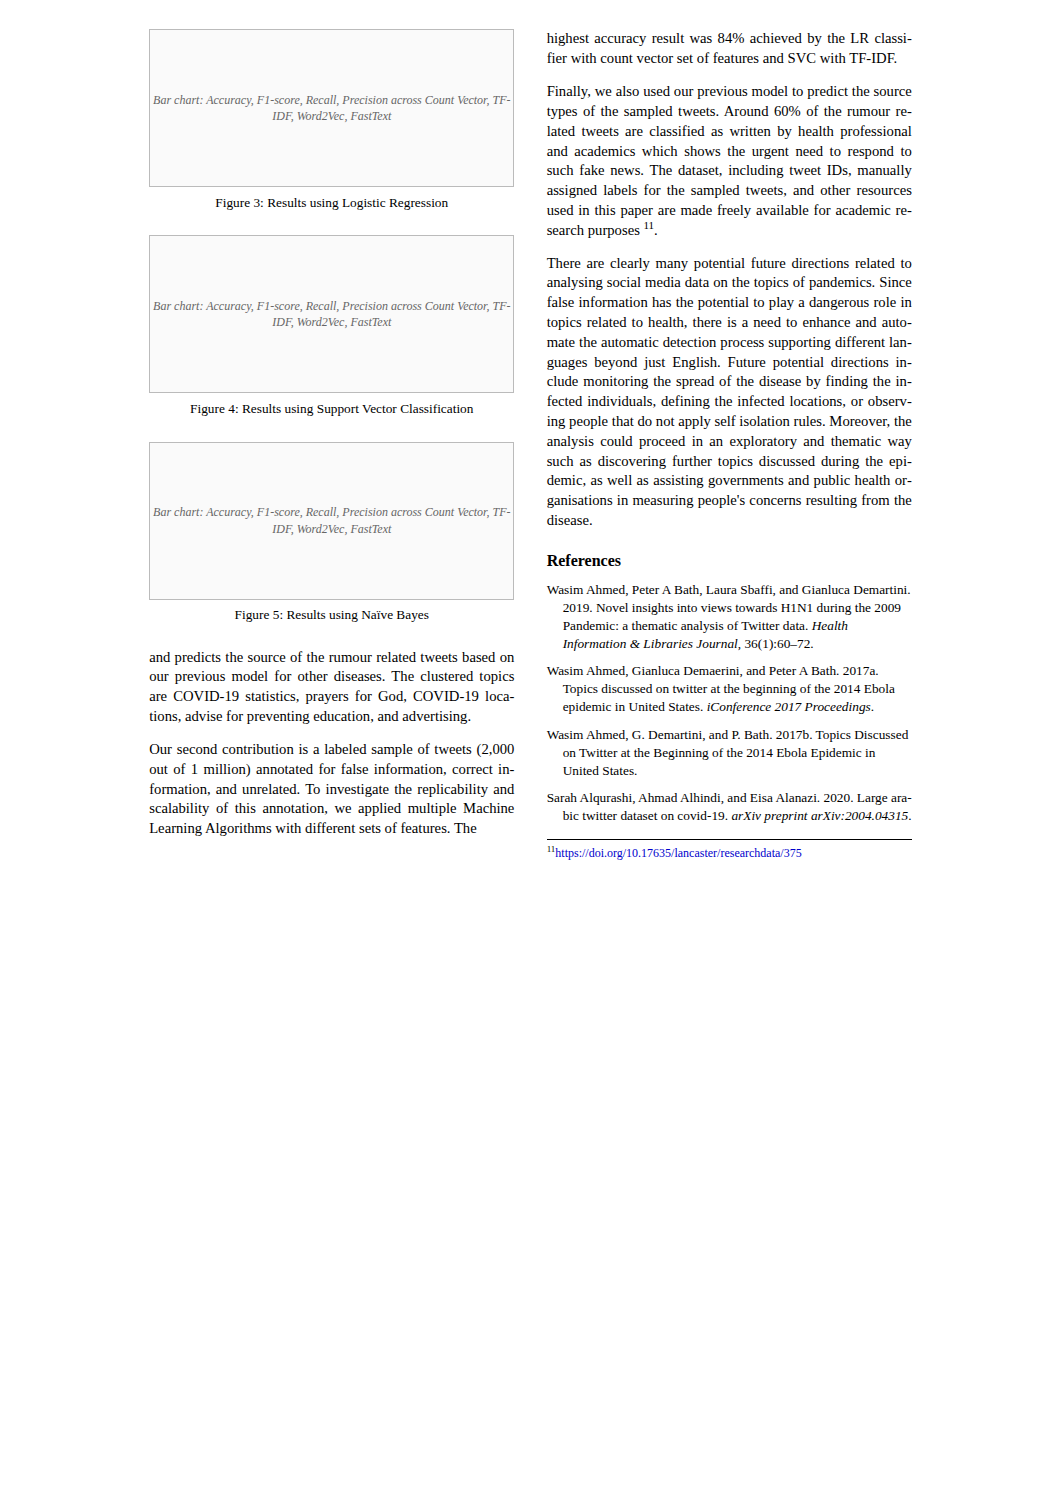Bar chart: Accuracy, F1-score, Recall, Precision across Count Vector, TF-IDF, Word2Vec, FastText
Figure 3: Results using Logistic Regression
Bar chart: Accuracy, F1-score, Recall, Precision across Count Vector, TF-IDF, Word2Vec, FastText
Figure 4: Results using Support Vector Classification
Bar chart: Accuracy, F1-score, Recall, Precision across Count Vector, TF-IDF, Word2Vec, FastText
Figure 5: Results using Naïve Bayes
and predicts the source of the rumour related tweets based on our previous model for other diseases. The clustered topics are COVID-19 statistics, prayers for God, COVID-19 locations, advise for preventing education, and advertising.
Our second contribution is a labeled sample of tweets (2,000 out of 1 million) annotated for false information, correct information, and unrelated. To investigate the replicability and scalability of this annotation, we applied multiple Machine Learning Algorithms with different sets of features. The
highest accuracy result was 84% achieved by the LR classifier with count vector set of features and SVC with TF-IDF.
Finally, we also used our previous model to predict the source types of the sampled tweets. Around 60% of the rumour related tweets are classified as written by health professional and academics which shows the urgent need to respond to such fake news. The dataset, including tweet IDs, manually assigned labels for the sampled tweets, and other resources used in this paper are made freely available for academic research purposes 11.
There are clearly many potential future directions related to analysing social media data on the topics of pandemics. Since false information has the potential to play a dangerous role in topics related to health, there is a need to enhance and automate the automatic detection process supporting different languages beyond just English. Future potential directions include monitoring the spread of the disease by finding the infected individuals, defining the infected locations, or observing people that do not apply self isolation rules. Moreover, the analysis could proceed in an exploratory and thematic way such as discovering further topics discussed during the epidemic, as well as assisting governments and public health organisations in measuring people's concerns resulting from the disease.
References
Wasim Ahmed, Peter A Bath, Laura Sbaffi, and Gianluca Demartini. 2019. Novel insights into views towards H1N1 during the 2009 Pandemic: a thematic analysis of Twitter data. Health Information & Libraries Journal, 36(1):60–72.
Wasim Ahmed, Gianluca Demaerini, and Peter A Bath. 2017a. Topics discussed on twitter at the beginning of the 2014 Ebola epidemic in United States. iConference 2017 Proceedings.
Wasim Ahmed, G. Demartini, and P. Bath. 2017b. Topics Discussed on Twitter at the Beginning of the 2014 Ebola Epidemic in United States.
Sarah Alqurashi, Ahmad Alhindi, and Eisa Alanazi. 2020. Large arabic twitter dataset on covid-19. arXiv preprint arXiv:2004.04315.
11https://doi.org/10.17635/lancaster/researchdata/375